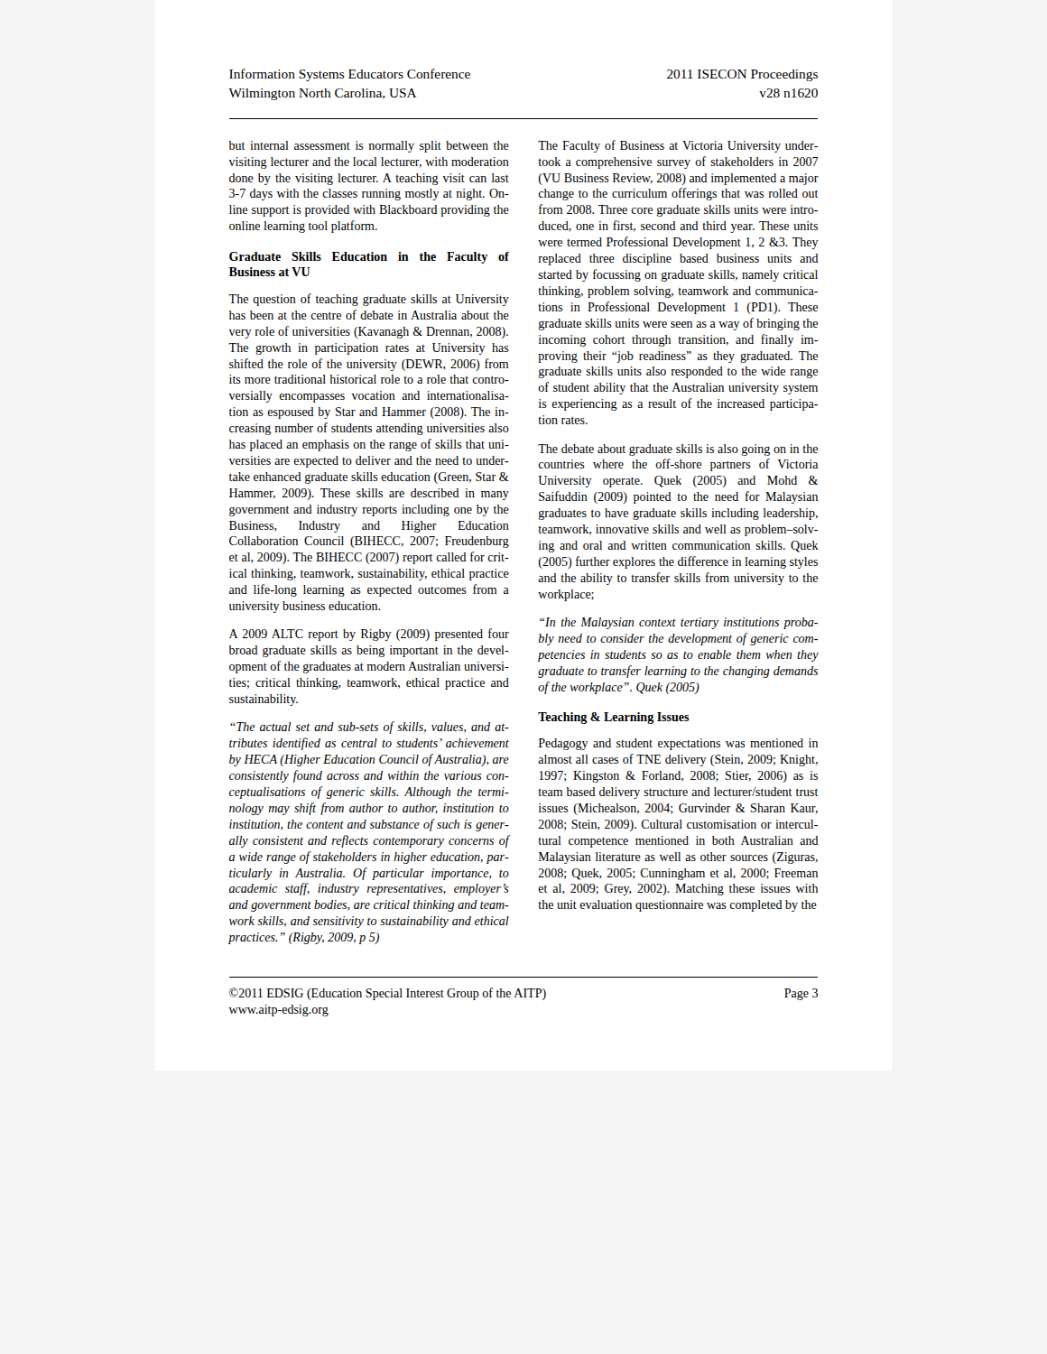Information Systems Educators Conference
Wilmington North Carolina, USA
2011 ISECON Proceedings
v28 n1620
but internal assessment is normally split between the visiting lecturer and the local lecturer, with moderation done by the visiting lecturer. A teaching visit can last 3-7 days with the classes running mostly at night. On-line support is provided with Blackboard providing the online learning tool platform.
Graduate Skills Education in the Faculty of Business at VU
The question of teaching graduate skills at University has been at the centre of debate in Australia about the very role of universities (Kavanagh & Drennan, 2008). The growth in participation rates at University has shifted the role of the university (DEWR, 2006) from its more traditional historical role to a role that controversially encompasses vocation and internationalisation as espoused by Star and Hammer (2008). The increasing number of students attending universities also has placed an emphasis on the range of skills that universities are expected to deliver and the need to undertake enhanced graduate skills education (Green, Star & Hammer, 2009). These skills are described in many government and industry reports including one by the Business, Industry and Higher Education Collaboration Council (BIHECC, 2007; Freudenburg et al, 2009). The BIHECC (2007) report called for critical thinking, teamwork, sustainability, ethical practice and life-long learning as expected outcomes from a university business education.
A 2009 ALTC report by Rigby (2009) presented four broad graduate skills as being important in the development of the graduates at modern Australian universities; critical thinking, teamwork, ethical practice and sustainability.
“The actual set and sub-sets of skills, values, and attributes identified as central to students’ achievement by HECA (Higher Education Council of Australia), are consistently found across and within the various conceptualisations of generic skills. Although the terminology may shift from author to author, institution to institution, the content and substance of such is generally consistent and reflects contemporary concerns of a wide range of stakeholders in higher education, particularly in Australia. Of particular importance, to academic staff, industry representatives, employer’s and government bodies, are critical thinking and teamwork skills, and sensitivity to sustainability and ethical practices.” (Rigby, 2009, p 5)
The Faculty of Business at Victoria University undertook a comprehensive survey of stakeholders in 2007 (VU Business Review, 2008) and implemented a major change to the curriculum offerings that was rolled out from 2008. Three core graduate skills units were introduced, one in first, second and third year. These units were termed Professional Development 1, 2 &3. They replaced three discipline based business units and started by focussing on graduate skills, namely critical thinking, problem solving, teamwork and communications in Professional Development 1 (PD1). These graduate skills units were seen as a way of bringing the incoming cohort through transition, and finally improving their “job readiness” as they graduated. The graduate skills units also responded to the wide range of student ability that the Australian university system is experiencing as a result of the increased participation rates.
The debate about graduate skills is also going on in the countries where the off-shore partners of Victoria University operate. Quek (2005) and Mohd & Saifuddin (2009) pointed to the need for Malaysian graduates to have graduate skills including leadership, teamwork, innovative skills and well as problem–solving and oral and written communication skills. Quek (2005) further explores the difference in learning styles and the ability to transfer skills from university to the workplace;
“In the Malaysian context tertiary institutions probably need to consider the development of generic competencies in students so as to enable them when they graduate to transfer learning to the changing demands of the workplace”. Quek (2005)
Teaching & Learning Issues
Pedagogy and student expectations was mentioned in almost all cases of TNE delivery (Stein, 2009; Knight, 1997; Kingston & Forland, 2008; Stier, 2006) as is team based delivery structure and lecturer/student trust issues (Michealson, 2004; Gurvinder & Sharan Kaur, 2008; Stein, 2009). Cultural customisation or intercultural competence mentioned in both Australian and Malaysian literature as well as other sources (Ziguras, 2008; Quek, 2005; Cunningham et al, 2000; Freeman et al, 2009; Grey, 2002). Matching these issues with the unit evaluation questionnaire was completed by the
©2011 EDSIG (Education Special Interest Group of the AITP) www.aitp-edsig.org
Page 3